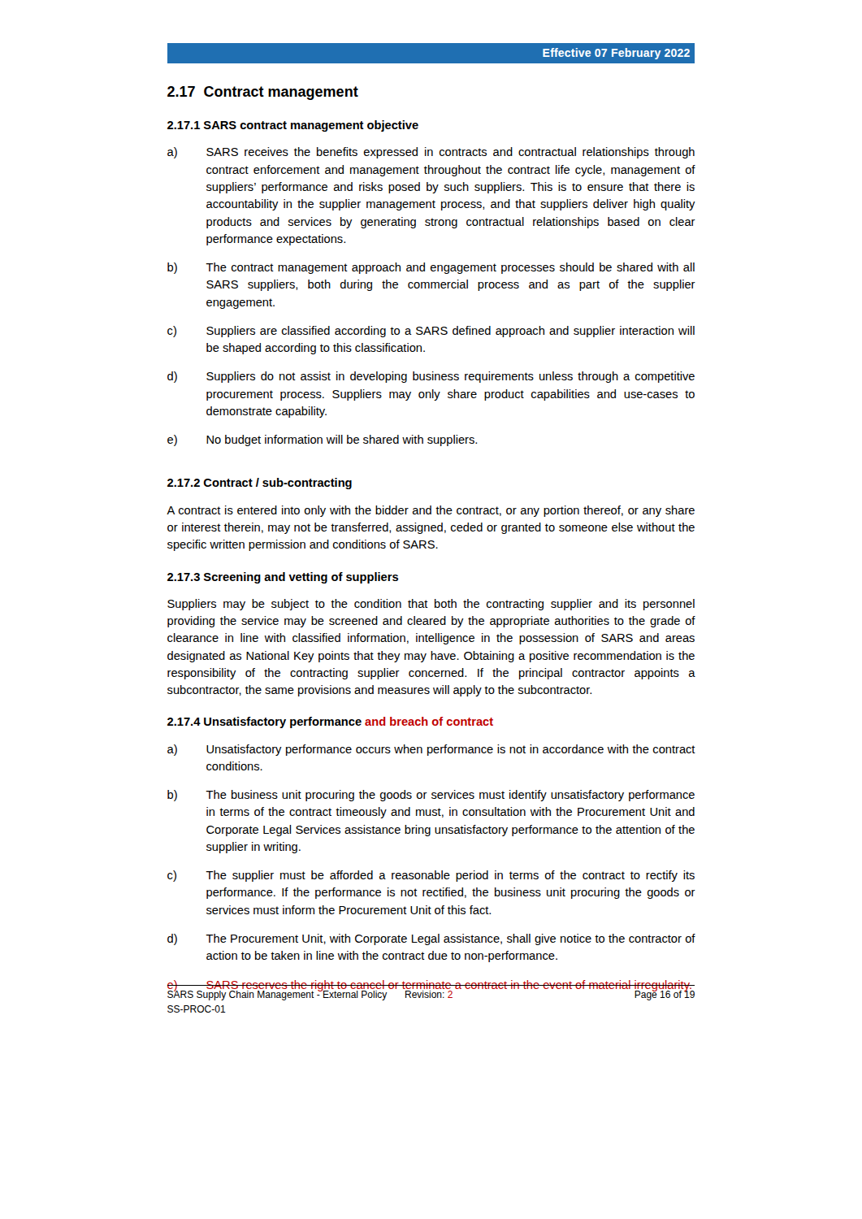Effective 07 February 2022
2.17 Contract management
2.17.1 SARS contract management objective
| a) | SARS receives the benefits expressed in contracts and contractual relationships through contract enforcement and management throughout the contract life cycle, management of suppliers’ performance and risks posed by such suppliers. This is to ensure that there is accountability in the supplier management process, and that suppliers deliver high quality products and services by generating strong contractual relationships based on clear performance expectations. |
| b) | The contract management approach and engagement processes should be shared with all SARS suppliers, both during the commercial process and as part of the supplier engagement. |
| c) | Suppliers are classified according to a SARS defined approach and supplier interaction will be shaped according to this classification. |
| d) | Suppliers do not assist in developing business requirements unless through a competitive procurement process. Suppliers may only share product capabilities and use-cases to demonstrate capability. |
| e) | No budget information will be shared with suppliers. |
2.17.2 Contract / sub-contracting
A contract is entered into only with the bidder and the contract, or any portion thereof, or any share or interest therein, may not be transferred, assigned, ceded or granted to someone else without the specific written permission and conditions of SARS.
2.17.3 Screening and vetting of suppliers
Suppliers may be subject to the condition that both the contracting supplier and its personnel providing the service may be screened and cleared by the appropriate authorities to the grade of clearance in line with classified information, intelligence in the possession of SARS and areas designated as National Key points that they may have. Obtaining a positive recommendation is the responsibility of the contracting supplier concerned. If the principal contractor appoints a subcontractor, the same provisions and measures will apply to the subcontractor.
2.17.4 Unsatisfactory performance and breach of contract
| a) | Unsatisfactory performance occurs when performance is not in accordance with the contract conditions. |
| b) | The business unit procuring the goods or services must identify unsatisfactory performance in terms of the contract timeously and must, in consultation with the Procurement Unit and Corporate Legal Services assistance bring unsatisfactory performance to the attention of the supplier in writing. |
| c) | The supplier must be afforded a reasonable period in terms of the contract to rectify its performance. If the performance is not rectified, the business unit procuring the goods or services must inform the Procurement Unit of this fact. |
| d) | The Procurement Unit, with Corporate Legal assistance, shall give notice to the contractor of action to be taken in line with the contract due to non-performance. |
| e) | SARS reserves the right to cancel or terminate a contract in the event of material irregularity. |
| SARS Supply Chain Management - External Policy SS-PROC-01 | Revision: 2 | Page 16 of 19 |